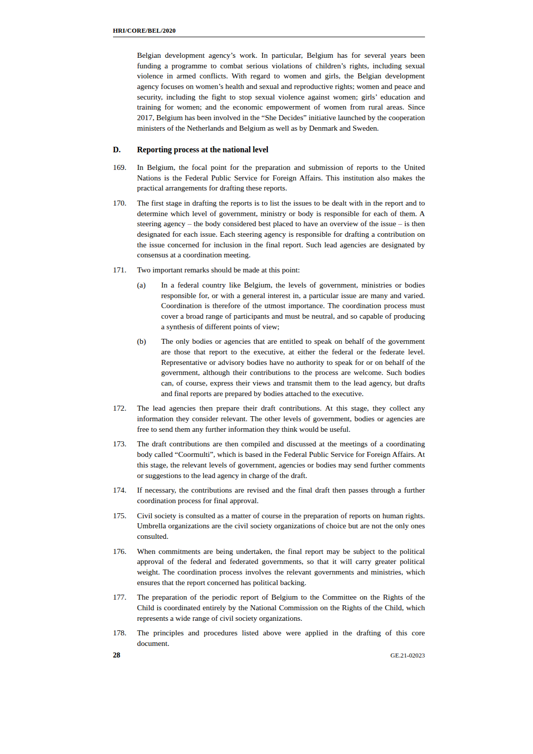HRI/CORE/BEL/2020
Belgian development agency’s work. In particular, Belgium has for several years been funding a programme to combat serious violations of children’s rights, including sexual violence in armed conflicts. With regard to women and girls, the Belgian development agency focuses on women’s health and sexual and reproductive rights; women and peace and security, including the fight to stop sexual violence against women; girls’ education and training for women; and the economic empowerment of women from rural areas. Since 2017, Belgium has been involved in the “She Decides” initiative launched by the cooperation ministers of the Netherlands and Belgium as well as by Denmark and Sweden.
D. Reporting process at the national level
169. In Belgium, the focal point for the preparation and submission of reports to the United Nations is the Federal Public Service for Foreign Affairs. This institution also makes the practical arrangements for drafting these reports.
170. The first stage in drafting the reports is to list the issues to be dealt with in the report and to determine which level of government, ministry or body is responsible for each of them. A steering agency – the body considered best placed to have an overview of the issue – is then designated for each issue. Each steering agency is responsible for drafting a contribution on the issue concerned for inclusion in the final report. Such lead agencies are designated by consensus at a coordination meeting.
171. Two important remarks should be made at this point:
(a) In a federal country like Belgium, the levels of government, ministries or bodies responsible for, or with a general interest in, a particular issue are many and varied. Coordination is therefore of the utmost importance. The coordination process must cover a broad range of participants and must be neutral, and so capable of producing a synthesis of different points of view;
(b) The only bodies or agencies that are entitled to speak on behalf of the government are those that report to the executive, at either the federal or the federate level. Representative or advisory bodies have no authority to speak for or on behalf of the government, although their contributions to the process are welcome. Such bodies can, of course, express their views and transmit them to the lead agency, but drafts and final reports are prepared by bodies attached to the executive.
172. The lead agencies then prepare their draft contributions. At this stage, they collect any information they consider relevant. The other levels of government, bodies or agencies are free to send them any further information they think would be useful.
173. The draft contributions are then compiled and discussed at the meetings of a coordinating body called “Coormulti”, which is based in the Federal Public Service for Foreign Affairs. At this stage, the relevant levels of government, agencies or bodies may send further comments or suggestions to the lead agency in charge of the draft.
174. If necessary, the contributions are revised and the final draft then passes through a further coordination process for final approval.
175. Civil society is consulted as a matter of course in the preparation of reports on human rights. Umbrella organizations are the civil society organizations of choice but are not the only ones consulted.
176. When commitments are being undertaken, the final report may be subject to the political approval of the federal and federated governments, so that it will carry greater political weight. The coordination process involves the relevant governments and ministries, which ensures that the report concerned has political backing.
177. The preparation of the periodic report of Belgium to the Committee on the Rights of the Child is coordinated entirely by the National Commission on the Rights of the Child, which represents a wide range of civil society organizations.
178. The principles and procedures listed above were applied in the drafting of this core document.
28 GE.21-02023